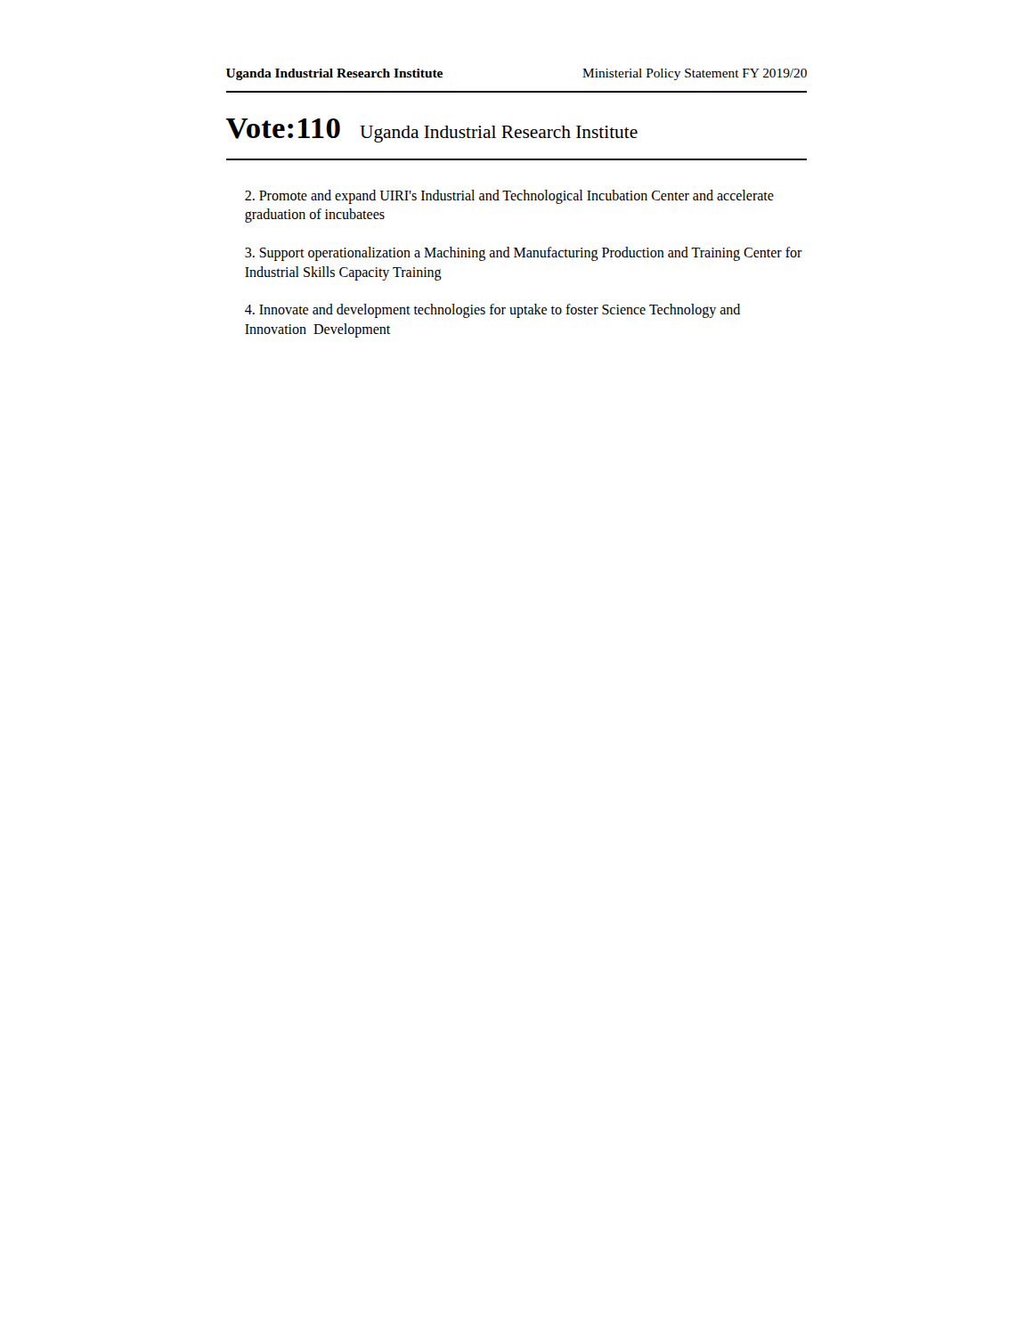Uganda Industrial Research Institute
Ministerial Policy Statement FY 2019/20
Vote:110 Uganda Industrial Research Institute
2. Promote and expand UIRI's Industrial and Technological Incubation Center and accelerate graduation of incubatees
3. Support operationalization a Machining and Manufacturing Production and Training Center for Industrial Skills Capacity Training
4. Innovate and development technologies for uptake to foster Science Technology and Innovation Development